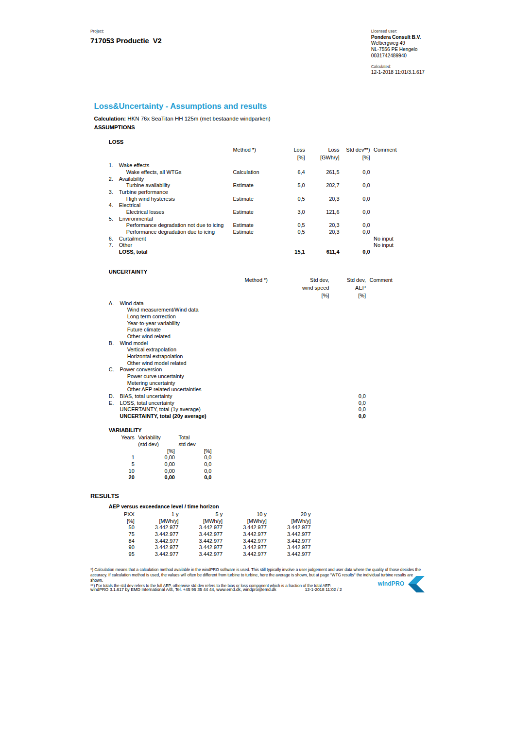Project:
717053 Productie_V2
Licensed user:
Pondera Consult B.V.
Welbergweg 49
NL-7556 PE Hengelo
0031742489940
Calculated:
12-1-2018 11:01/3.1.617
Loss&Uncertainty - Assumptions and results
Calculation: HKN 76x SeaTitan HH 125m (met bestaande windparken)
ASSUMPTIONS
LOSS
| | | Method *) | Loss | Loss | Std dev**) | Comment |
| | | | [%] | [GWh/y] | [%] | |
| 1. | Wake effects | | | | | |
| | Wake effects, all WTGs | Calculation | 6,4 | 261,5 | 0,0 | |
| 2. | Availability | | | | | |
| | Turbine availability | Estimate | 5,0 | 202,7 | 0,0 | |
| 3. | Turbine performance | | | | | |
| | High wind hysteresis | Estimate | 0,5 | 20,3 | 0,0 | |
| 4. | Electrical | | | | | |
| | Electrical losses | Estimate | 3,0 | 121,6 | 0,0 | |
| 5. | Environmental | | | | | |
| | Performance degradation not due to icing | Estimate | 0,5 | 20,3 | 0,0 | |
| | Performance degradation due to icing | Estimate | 0,5 | 20,3 | 0,0 | |
| 6. | Curtailment | | | | | No input |
| 7. | Other | | | | | No input |
| | LOSS, total | | 15,1 | 611,4 | 0,0 | |
UNCERTAINTY
| | | Method *) | Std dev, | Std dev, | Comment |
| | | | wind speed | AEP | |
| | | | [%] | [%] | |
| A. | Wind data | | | | |
| | Wind measurement/Wind data | | | | |
| | Long term correction | | | | |
| | Year-to-year variability | | | | |
| | Future climate | | | | |
| | Other wind related | | | | |
| B. | Wind model | | | | |
| | Vertical extrapolation | | | | |
| | Horizontal extrapolation | | | | |
| | Other wind model related | | | | |
| C. | Power conversion | | | | |
| | Power curve uncertainty | | | | |
| | Metering uncertainty | | | | |
| | Other AEP related uncertainties | | | | |
| D. | BIAS, total uncertainty | | | 0,0 | |
| E. | LOSS, total uncertainty | | | 0,0 | |
| | UNCERTAINTY, total (1y average) | | | 0,0 | |
| | UNCERTAINTY, total (20y average) | | | 0,0 | |
VARIABILITY
| Years | Variability | Total |
| | (std dev) | std dev |
| | [%] | [%] |
| 1 | 0,00 | 0,0 |
| 5 | 0,00 | 0,0 |
| 10 | 0,00 | 0,0 |
| 20 | 0,00 | 0,0 |
RESULTS
AEP versus exceedance level / time horizon
| PXX | 1 y | 5 y | 10 y | 20 y |
| [%] | [MWh/y] | [MWh/y] | [MWh/y] | [MWh/y] |
| 50 | 3.442.977 | 3.442.977 | 3.442.977 | 3.442.977 |
| 75 | 3.442.977 | 3.442.977 | 3.442.977 | 3.442.977 |
| 84 | 3.442.977 | 3.442.977 | 3.442.977 | 3.442.977 |
| 90 | 3.442.977 | 3.442.977 | 3.442.977 | 3.442.977 |
| 95 | 3.442.977 | 3.442.977 | 3.442.977 | 3.442.977 |
*) Calculation means that a calculation method available in the windPRO software is used. This still typically involve a user judgement and user data where the quality of those decides the accuracy. If calculation method is used, the values will often be different from turbine to turbine, here the average is shown, but at page "WTG results" the individual turbine results are shown.
**) For totals the std dev refers to the full AEP, otherwise std dev refers to the bias or loss component which is a fraction of the total AEP.
windPRO 3.1.617 by EMD International A/S, Tel. +45 96 35 44 44, www.emd.dk, windpro@emd.dk
12-1-2018 11:02 / 2
windPRO